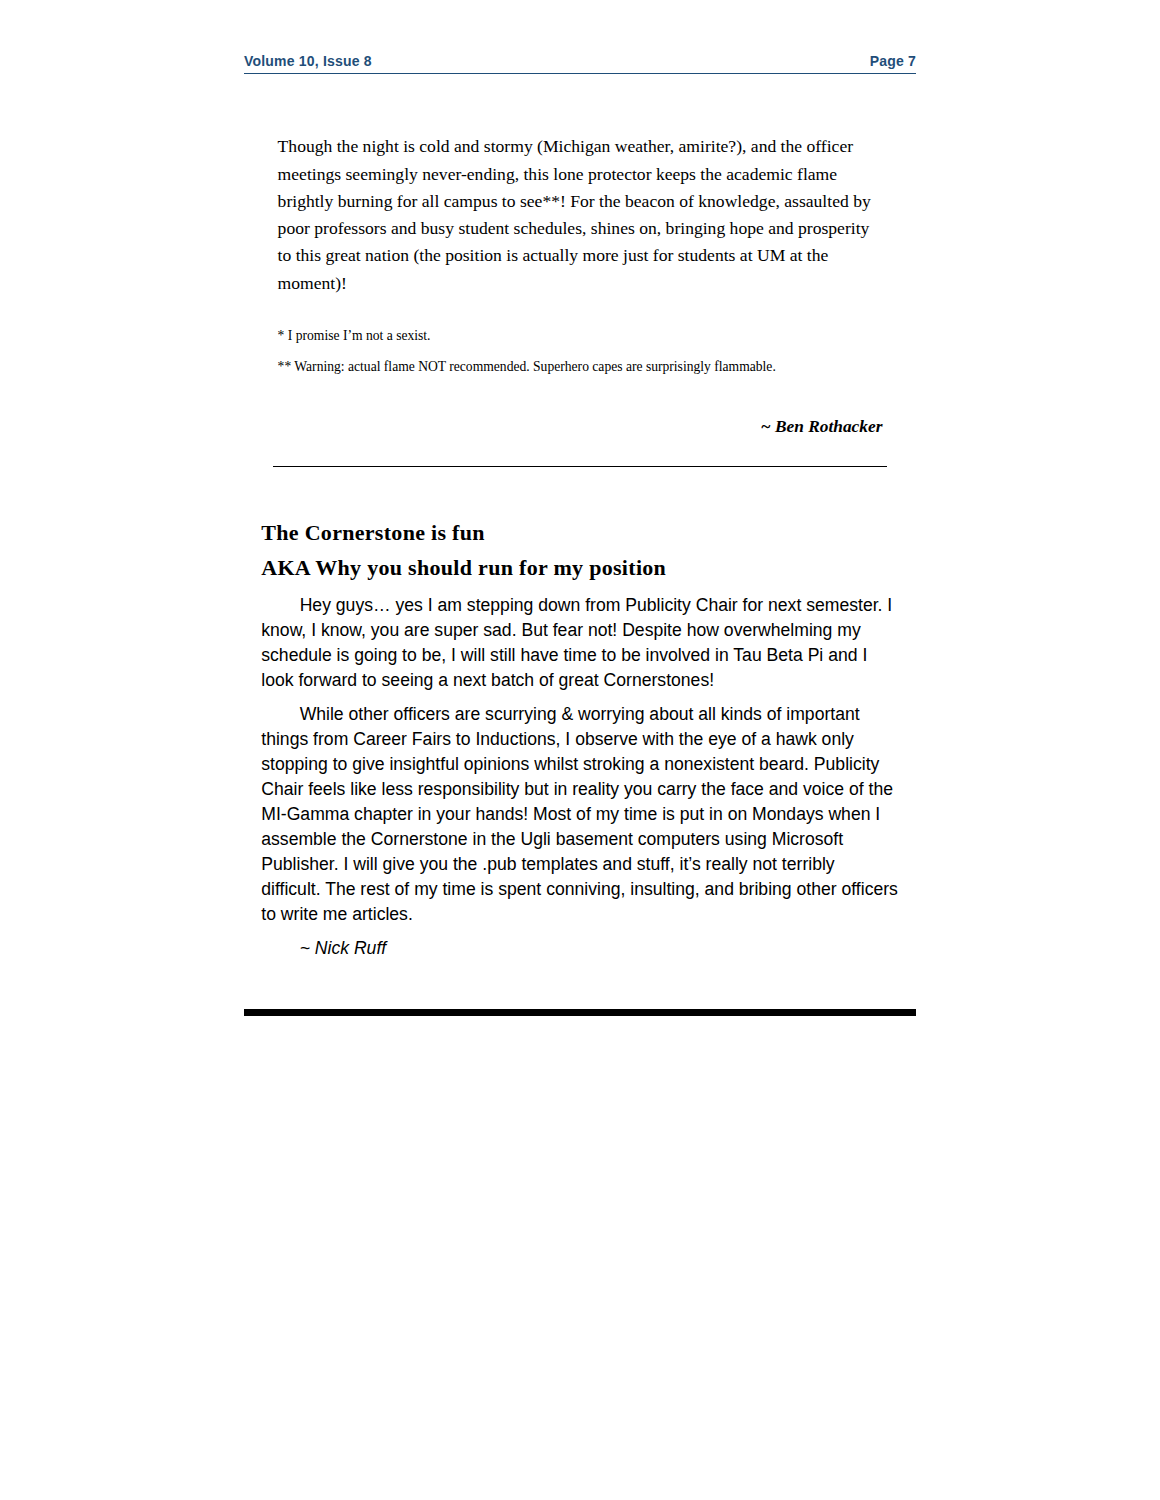Volume 10, Issue 8 Page 7
Though the night is cold and stormy (Michigan weather, amirite?), and the officer meetings seemingly never-ending, this lone protector keeps the academic flame brightly burning for all campus to see**! For the beacon of knowledge, assaulted by poor professors and busy student schedules, shines on, bringing hope and prosperity to this great nation (the position is actually more just for students at UM at the moment)!
* I promise I’m not a sexist.
** Warning: actual flame NOT recommended. Superhero capes are surprisingly flammable.
~ Ben Rothacker
The Cornerstone is fun
AKA Why you should run for my position
Hey guys… yes I am stepping down from Publicity Chair for next semester. I know, I know, you are super sad. But fear not! Despite how overwhelming my schedule is going to be, I will still have time to be involved in Tau Beta Pi and I look forward to seeing a next batch of great Cornerstones!
While other officers are scurrying & worrying about all kinds of important things from Career Fairs to Inductions, I observe with the eye of a hawk only stopping to give insightful opinions whilst stroking a nonexistent beard. Publicity Chair feels like less responsibility but in reality you carry the face and voice of the MI-Gamma chapter in your hands! Most of my time is put in on Mondays when I assemble the Cornerstone in the Ugli basement computers using Microsoft Publisher. I will give you the .pub templates and stuff, it’s really not terribly difficult. The rest of my time is spent conniving, insulting, and bribing other officers to write me articles.
~ Nick Ruff